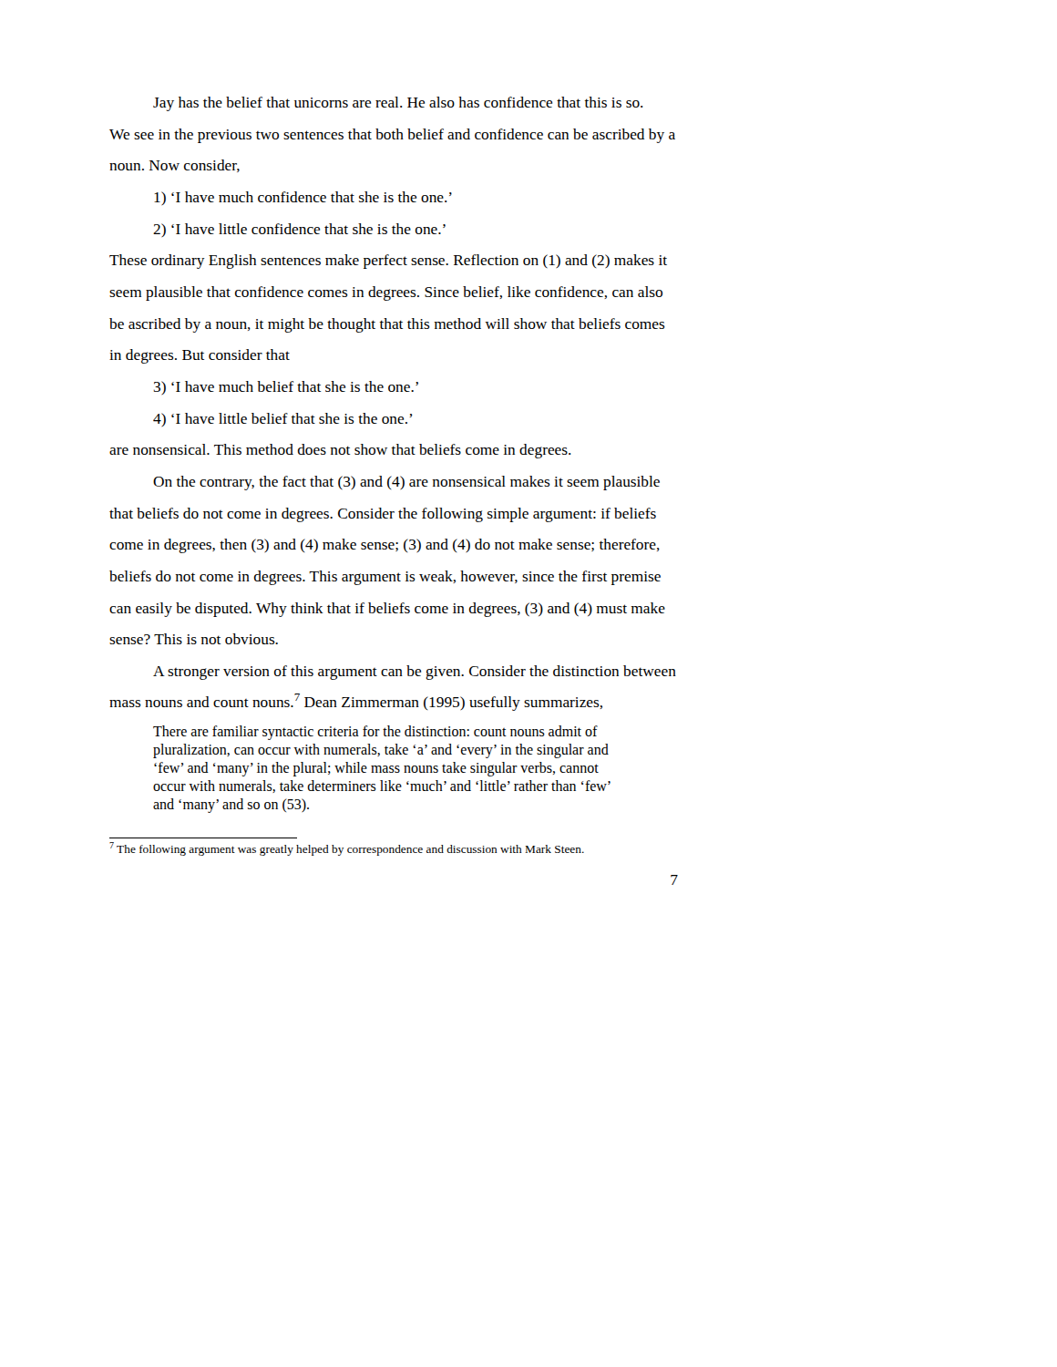Jay has the belief that unicorns are real. He also has confidence that this is so.
We see in the previous two sentences that both belief and confidence can be ascribed by a noun. Now consider,
1) ‘I have much confidence that she is the one.’
2) ‘I have little confidence that she is the one.’
These ordinary English sentences make perfect sense. Reflection on (1) and (2) makes it seem plausible that confidence comes in degrees. Since belief, like confidence, can also be ascribed by a noun, it might be thought that this method will show that beliefs comes in degrees. But consider that
3) ‘I have much belief that she is the one.’
4) ‘I have little belief that she is the one.’
are nonsensical. This method does not show that beliefs come in degrees.
On the contrary, the fact that (3) and (4) are nonsensical makes it seem plausible that beliefs do not come in degrees. Consider the following simple argument: if beliefs come in degrees, then (3) and (4) make sense; (3) and (4) do not make sense; therefore, beliefs do not come in degrees. This argument is weak, however, since the first premise can easily be disputed. Why think that if beliefs come in degrees, (3) and (4) must make sense? This is not obvious.
A stronger version of this argument can be given. Consider the distinction between mass nouns and count nouns.7 Dean Zimmerman (1995) usefully summarizes,
There are familiar syntactic criteria for the distinction: count nouns admit of pluralization, can occur with numerals, take ‘a’ and ‘every’ in the singular and ‘few’ and ‘many’ in the plural; while mass nouns take singular verbs, cannot occur with numerals, take determiners like ‘much’ and ‘little’ rather than ‘few’ and ‘many’ and so on (53).
7 The following argument was greatly helped by correspondence and discussion with Mark Steen.
7